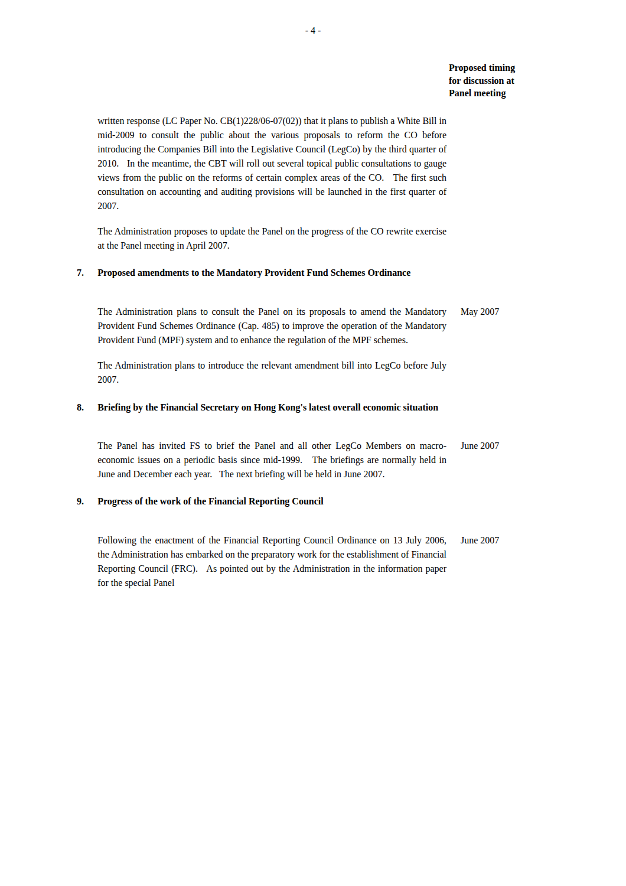- 4 -
Proposed timing
for discussion at
Panel meeting
written response (LC Paper No. CB(1)228/06-07(02)) that it plans to publish a White Bill in mid-2009 to consult the public about the various proposals to reform the CO before introducing the Companies Bill into the Legislative Council (LegCo) by the third quarter of 2010. In the meantime, the CBT will roll out several topical public consultations to gauge views from the public on the reforms of certain complex areas of the CO. The first such consultation on accounting and auditing provisions will be launched in the first quarter of 2007.
The Administration proposes to update the Panel on the progress of the CO rewrite exercise at the Panel meeting in April 2007.
7.
Proposed amendments to the Mandatory Provident Fund Schemes Ordinance
The Administration plans to consult the Panel on its proposals to amend the Mandatory Provident Fund Schemes Ordinance (Cap. 485) to improve the operation of the Mandatory Provident Fund (MPF) system and to enhance the regulation of the MPF schemes.
The Administration plans to introduce the relevant amendment bill into LegCo before July 2007.
May 2007
8.
Briefing by the Financial Secretary on Hong Kong's latest overall economic situation
The Panel has invited FS to brief the Panel and all other LegCo Members on macro-economic issues on a periodic basis since mid-1999. The briefings are normally held in June and December each year. The next briefing will be held in June 2007.
June 2007
9.
Progress of the work of the Financial Reporting Council
Following the enactment of the Financial Reporting Council Ordinance on 13 July 2006, the Administration has embarked on the preparatory work for the establishment of Financial Reporting Council (FRC). As pointed out by the Administration in the information paper for the special Panel
June 2007